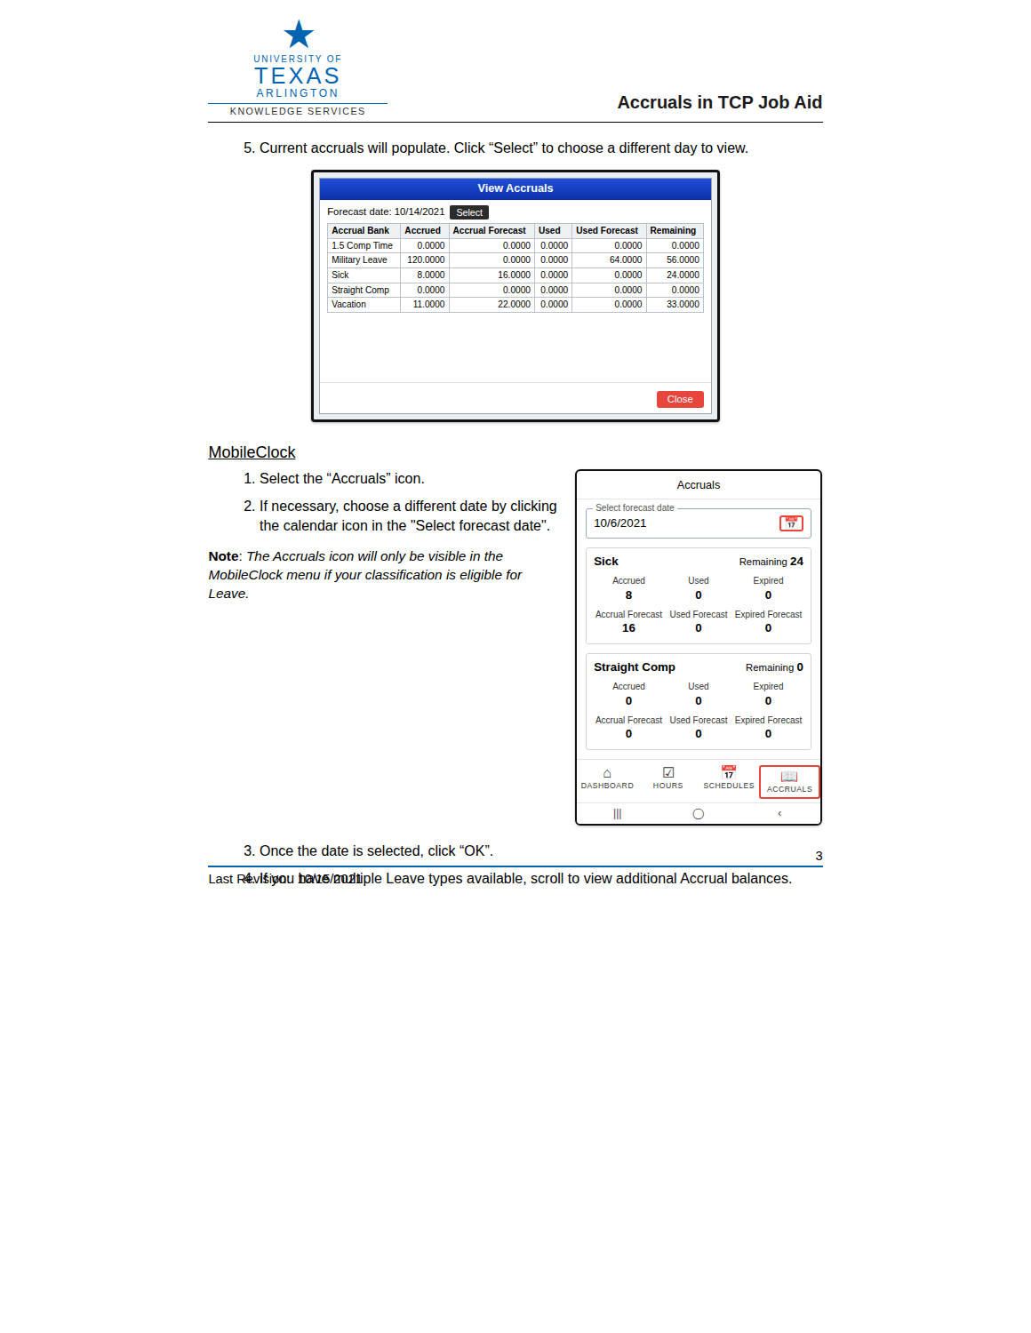★
University of
Texas
Arlington
Knowledge Services
Accruals in TCP Job Aid
Current accruals will populate. Click “Select” to choose a different day to view.
View Accruals
Forecast date: 10/14/2021 Select
| Accrual Bank | Accrued | Accrual Forecast | Used | Used Forecast | Remaining |
| --- | --- | --- | --- | --- | --- |
| 1.5 Comp Time | 0.0000 | 0.0000 | 0.0000 | 0.0000 | 0.0000 |
| Military Leave | 120.0000 | 0.0000 | 0.0000 | 64.0000 | 56.0000 |
| Sick | 8.0000 | 16.0000 | 0.0000 | 0.0000 | 24.0000 |
| Straight Comp | 0.0000 | 0.0000 | 0.0000 | 0.0000 | 0.0000 |
| Vacation | 11.0000 | 22.0000 | 0.0000 | 0.0000 | 33.0000 |
Close
MobileClock
Select the “Accruals” icon.
If necessary, choose a different date by clicking the calendar icon in the "Select forecast date".
Note: The Accruals icon will only be visible in the MobileClock menu if your classification is eligible for Leave.
Accruals
Select forecast date
10/6/2021 📅
Sick Remaining 24
Accrued
8
Used
0
Expired
0
Accrual Forecast
16
Used Forecast
0
Expired Forecast
0
Straight Comp Remaining 0
Accrued
0
Used
0
Expired
0
Accrual Forecast
0
Used Forecast
0
Expired Forecast
0
⌂DASHBOARD
☑HOURS
📅SCHEDULES
📖ACCRUALS
|||
◯
‹
Once the date is selected, click “OK”.
If you have multiple Leave types available, scroll to view additional Accrual balances.
3
Last Revision: 10/15/2021